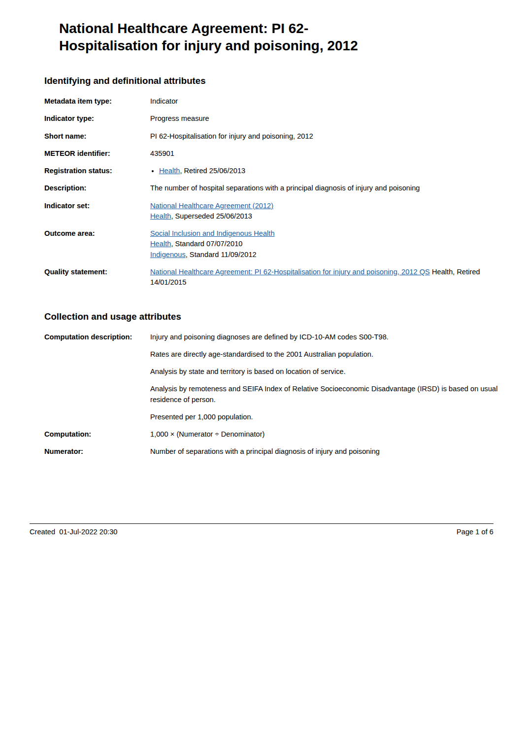National Healthcare Agreement: PI 62-
Hospitalisation for injury and poisoning, 2012
Identifying and definitional attributes
| Metadata item type: | Indicator |
| Indicator type: | Progress measure |
| Short name: | PI 62-Hospitalisation for injury and poisoning, 2012 |
| METEOR identifier: | 435901 |
| Registration status: | Health , Retired 25/06/2013 |
| Description: | The number of hospital separations with a principal diagnosis of injury and poisoning |
| Indicator set: | National Healthcare Agreement (2012) Health , Superseded 25/06/2013 |
| Outcome area: | Social Inclusion and Indigenous Health Health , Standard 07/07/2010 Indigenous , Standard 11/09/2012 |
| Quality statement: | National Healthcare Agreement: PI 62-Hospitalisation for injury and poisoning, 2012 QS Health, Retired 14/01/2015 |
Collection and usage attributes
| Computation description: | Injury and poisoning diagnoses are defined by ICD-10-AM codes S00-T98. Rates are directly age-standardised to the 2001 Australian population. Analysis by state and territory is based on location of service. Analysis by remoteness and SEIFA Index of Relative Socioeconomic Disadvantage (IRSD) is based on usual residence of person. Presented per 1,000 population. |
| Computation: | 1,000 × (Numerator ÷ Denominator) |
| Numerator: | Number of separations with a principal diagnosis of injury and poisoning |
Created 01-Jul-2022 20:30 Page 1 of 6